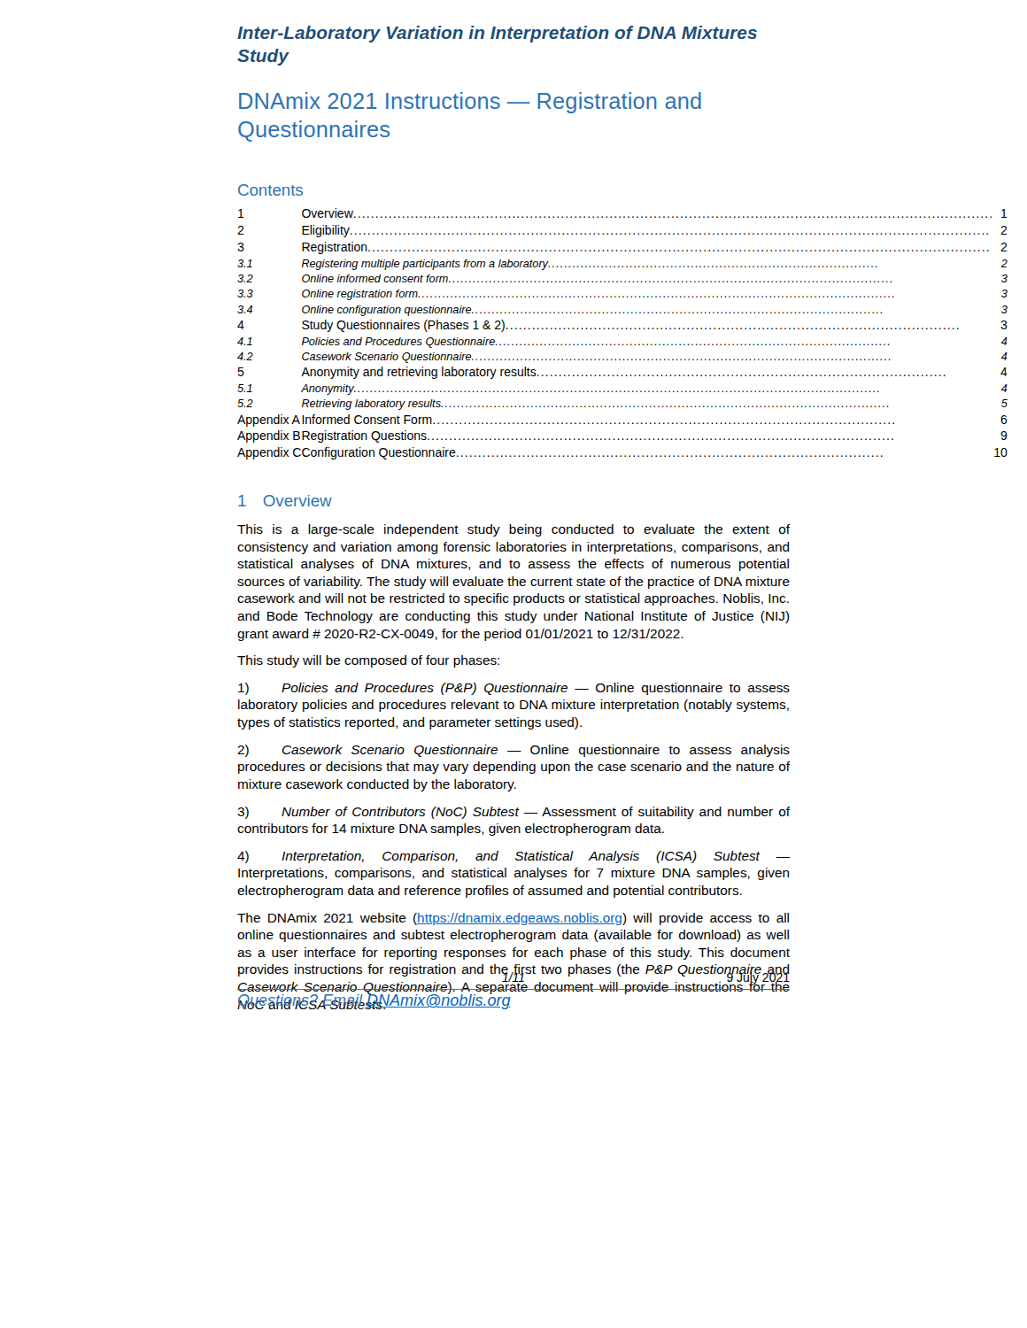Inter-Laboratory Variation in Interpretation of DNA Mixtures Study
DNAmix 2021 Instructions — Registration and Questionnaires
Contents
| 1 | Overview ................................................................................................................................................. | 1 |
| 2 | Eligibility ................................................................................................................................................. | 2 |
| 3 | Registration ............................................................................................................................................. | 2 |
| 3.1 | Registering multiple participants from a laboratory ................................................................................. | 2 |
| 3.2 | Online informed consent form ............................................................................................................. | 3 |
| 3.3 | Online registration form ..................................................................................................................... | 3 |
| 3.4 | Online configuration questionnaire ..................................................................................................... | 3 |
| 4 | Study Questionnaires (Phases 1 & 2) ....................................................................................................... | 3 |
| 4.1 | Policies and Procedures Questionnaire ................................................................................................. | 4 |
| 4.2 | Casework Scenario Questionnaire ....................................................................................................... | 4 |
| 5 | Anonymity and retrieving laboratory results ............................................................................................. | 4 |
| 5.1 | Anonymity ................................................................................................................................. | 4 |
| 5.2 | Retrieving laboratory results .............................................................................................................. | 5 |
| Appendix A | Informed Consent Form ......................................................................................................... | 6 |
| Appendix B | Registration Questions .......................................................................................................... | 9 |
| Appendix C | Configuration Questionnaire ................................................................................................. | 10 |
1 Overview
This is a large-scale independent study being conducted to evaluate the extent of consistency and variation among forensic laboratories in interpretations, comparisons, and statistical analyses of DNA mixtures, and to assess the effects of numerous potential sources of variability. The study will evaluate the current state of the practice of DNA mixture casework and will not be restricted to specific products or statistical approaches. Noblis, Inc. and Bode Technology are conducting this study under National Institute of Justice (NIJ) grant award # 2020-R2-CX-0049, for the period 01/01/2021 to 12/31/2022.
This study will be composed of four phases:
1) Policies and Procedures (P&P) Questionnaire — Online questionnaire to assess laboratory policies and procedures relevant to DNA mixture interpretation (notably systems, types of statistics reported, and parameter settings used).
2) Casework Scenario Questionnaire — Online questionnaire to assess analysis procedures or decisions that may vary depending upon the case scenario and the nature of mixture casework conducted by the laboratory.
3) Number of Contributors (NoC) Subtest — Assessment of suitability and number of contributors for 14 mixture DNA samples, given electropherogram data.
4) Interpretation, Comparison, and Statistical Analysis (ICSA) Subtest — Interpretations, comparisons, and statistical analyses for 7 mixture DNA samples, given electropherogram data and reference profiles of assumed and potential contributors.
The DNAmix 2021 website (https://dnamix.edgeaws.noblis.org) will provide access to all online questionnaires and subtest electropherogram data (available for download) as well as a user interface for reporting responses for each phase of this study. This document provides instructions for registration and the first two phases (the P&P Questionnaire and Casework Scenario Questionnaire). A separate document will provide instructions for the NoC and ICSA Subtests.
1/11
9 July 2021
Questions? Email DNAmix@noblis.org